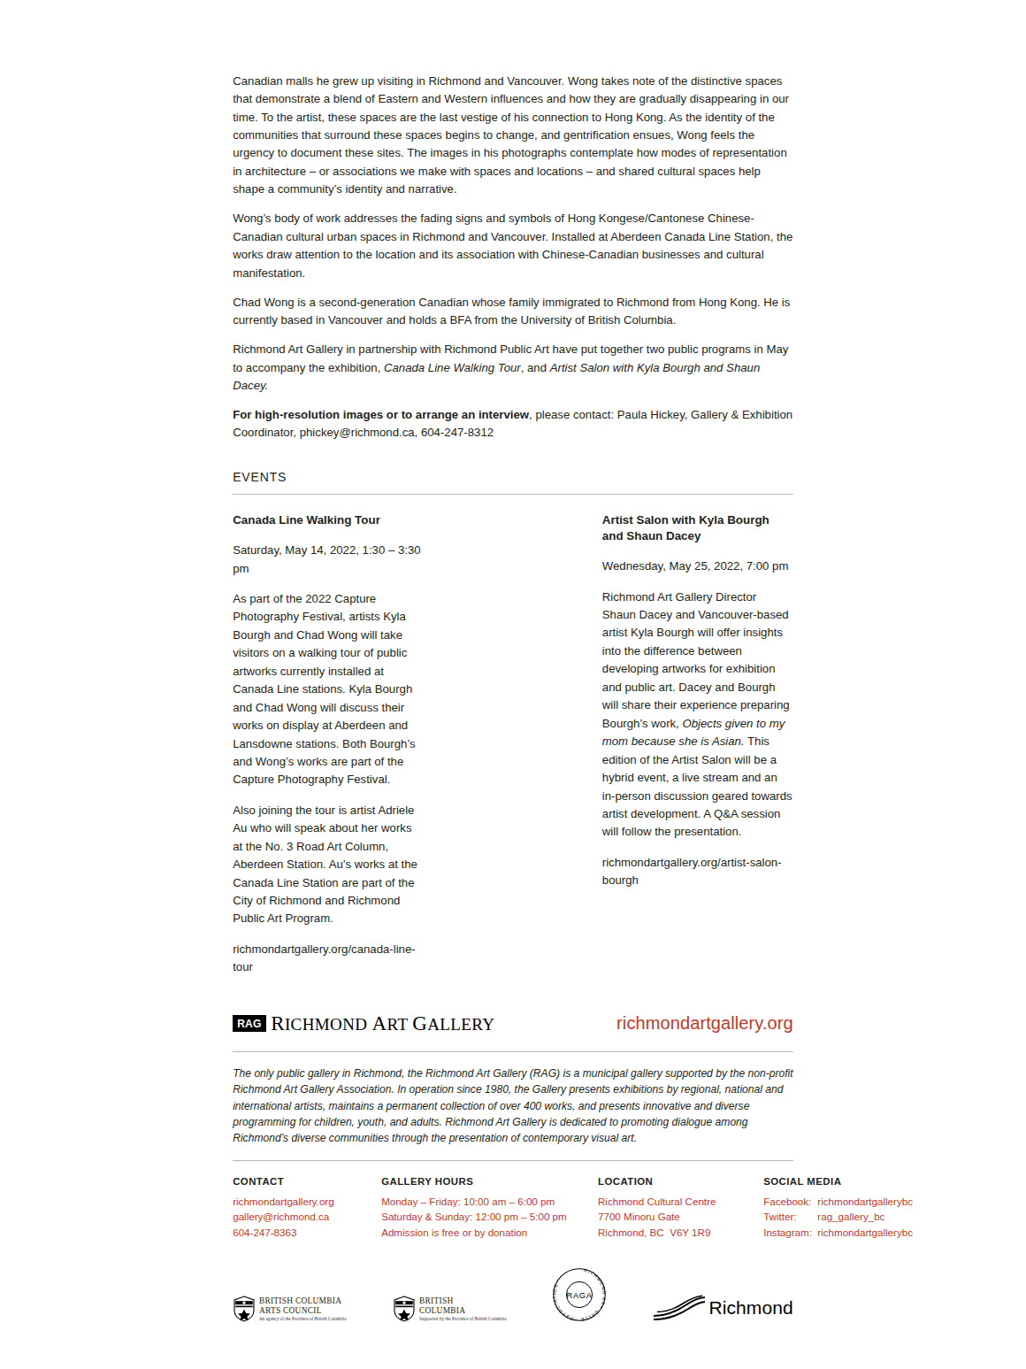Canadian malls he grew up visiting in Richmond and Vancouver. Wong takes note of the distinctive spaces that demonstrate a blend of Eastern and Western influences and how they are gradually disappearing in our time. To the artist, these spaces are the last vestige of his connection to Hong Kong. As the identity of the communities that surround these spaces begins to change, and gentrification ensues, Wong feels the urgency to document these sites. The images in his photographs contemplate how modes of representation in architecture – or associations we make with spaces and locations – and shared cultural spaces help shape a community’s identity and narrative.
Wong’s body of work addresses the fading signs and symbols of Hong Kongese/Cantonese Chinese-Canadian cultural urban spaces in Richmond and Vancouver. Installed at Aberdeen Canada Line Station, the works draw attention to the location and its association with Chinese-Canadian businesses and cultural manifestation.
Chad Wong is a second-generation Canadian whose family immigrated to Richmond from Hong Kong. He is currently based in Vancouver and holds a BFA from the University of British Columbia.
Richmond Art Gallery in partnership with Richmond Public Art have put together two public programs in May to accompany the exhibition, Canada Line Walking Tour, and Artist Salon with Kyla Bourgh and Shaun Dacey.
For high-resolution images or to arrange an interview, please contact: Paula Hickey, Gallery & Exhibition Coordinator, phickey@richmond.ca, 604-247-8312
EVENTS
Canada Line Walking Tour
Saturday, May 14, 2022, 1:30 – 3:30 pm
As part of the 2022 Capture Photography Festival, artists Kyla Bourgh and Chad Wong will take visitors on a walking tour of public artworks currently installed at Canada Line stations. Kyla Bourgh and Chad Wong will discuss their works on display at Aberdeen and Lansdowne stations. Both Bourgh’s and Wong’s works are part of the Capture Photography Festival.
Also joining the tour is artist Adriele Au who will speak about her works at the No. 3 Road Art Column, Aberdeen Station. Au’s works at the Canada Line Station are part of the City of Richmond and Richmond Public Art Program.
richmondartgallery.org/canada-line-tour
Artist Salon with Kyla Bourgh and Shaun Dacey
Wednesday, May 25, 2022, 7:00 pm
Richmond Art Gallery Director Shaun Dacey and Vancouver-based artist Kyla Bourgh will offer insights into the difference between developing artworks for exhibition and public art. Dacey and Bourgh will share their experience preparing Bourgh’s work, Objects given to my mom because she is Asian. This edition of the Artist Salon will be a hybrid event, a live stream and an in-person discussion geared towards artist development. A Q&A session will follow the presentation.
richmondartgallery.org/artist-salon-bourgh
RAG RICHMOND ART GALLERY
richmondartgallery.org
The only public gallery in Richmond, the Richmond Art Gallery (RAG) is a municipal gallery supported by the non-profit Richmond Art Gallery Association. In operation since 1980, the Gallery presents exhibitions by regional, national and international artists, maintains a permanent collection of over 400 works, and presents innovative and diverse programming for children, youth, and adults. Richmond Art Gallery is dedicated to promoting dialogue among Richmond’s diverse communities through the presentation of contemporary visual art.
CONTACT
richmondartgallery.org gallery@richmond.ca 604-247-8363
GALLERY HOURS
Monday – Friday: 10:00 am – 6:00 pm Saturday & Sunday: 12:00 pm – 5:00 pm Admission is free or by donation
LOCATION
Richmond Cultural Centre 7700 Minoru Gate Richmond, BC V6Y 1R9
SOCIAL MEDIA
Facebook: richmondartgallerybc Twitter: rag_gallery_bc Instagram: richmondartgallerybc
BRITISH COLUMBIA ARTS COUNCIL An agency of the Province of British Columbia
BRITISH COLUMBIA Supported by the Province of British Columbia
RAGA RICHMOND ART GALLERY ASSOCIATION
Richmond